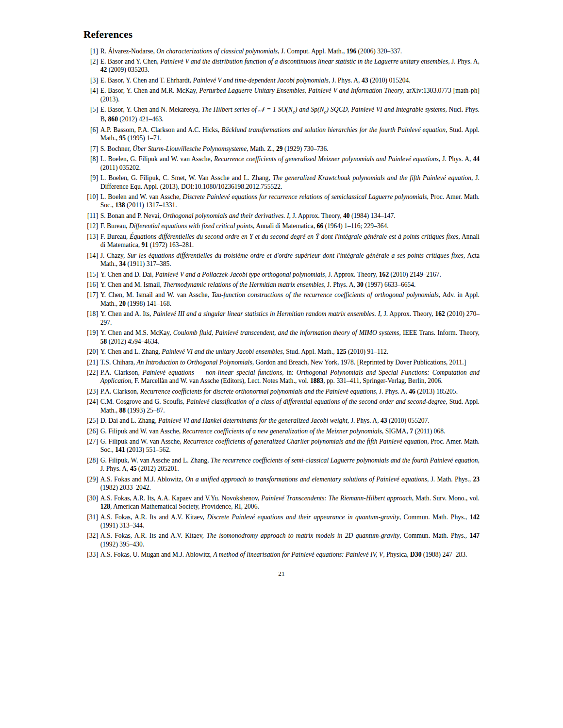References
R. Álvarez-Nodarse, On characterizations of classical polynomials, J. Comput. Appl. Math., 196 (2006) 320–337.
E. Basor and Y. Chen, Painlevé V and the distribution function of a discontinuous linear statistic in the Laguerre unitary ensembles, J. Phys. A, 42 (2009) 035203.
E. Basor, Y. Chen and T. Ehrhardt, Painlevé V and time-dependent Jacobi polynomials, J. Phys. A, 43 (2010) 015204.
E. Basor, Y. Chen and M.R. McKay, Perturbed Laguerre Unitary Ensembles, Painlevé V and Information Theory, arXiv:1303.0773 [math-ph] (2013).
E. Basor, Y. Chen and N. Mekareeya, The Hilbert series of 𝒩 = 1 SO(Nc) and Sp(Nc) SQCD, Painlevé VI and Integrable systems, Nucl. Phys. B, 860 (2012) 421–463.
A.P. Bassom, P.A. Clarkson and A.C. Hicks, Bäcklund transformations and solution hierarchies for the fourth Painlevé equation, Stud. Appl. Math., 95 (1995) 1–71.
S. Bochner, Über Sturm-Liouvillesche Polynomsysteme, Math. Z., 29 (1929) 730–736.
L. Boelen, G. Filipuk and W. van Assche, Recurrence coefficients of generalized Meixner polynomials and Painlevé equations, J. Phys. A, 44 (2011) 035202.
L. Boelen, G. Filipuk, C. Smet, W. Van Assche and L. Zhang, The generalized Krawtchouk polynomials and the fifth Painlevé equation, J. Difference Equ. Appl. (2013), DOI:10.1080/10236198.2012.755522.
L. Boelen and W. van Assche, Discrete Painlevé equations for recurrence relations of semiclassical Laguerre polynomials, Proc. Amer. Math. Soc., 138 (2011) 1317–1331.
S. Bonan and P. Nevai, Orthogonal polynomials and their derivatives. I, J. Approx. Theory, 40 (1984) 134–147.
F. Bureau, Differential equations with fixed critical points, Annali di Matematica, 66 (1964) 1–116; 229–364.
F. Bureau, Équations différentielles du second ordre en Y et du second degré en Ÿ dont l'intégrale générale est à points critiques fixes, Annali di Matematica, 91 (1972) 163–281.
J. Chazy, Sur les équations différentielles du troisième ordre et d'ordre supérieur dont l'intégrale générale a ses points critiques fixes, Acta Math., 34 (1911) 317–385.
Y. Chen and D. Dai, Painlevé V and a Pollaczek-Jacobi type orthogonal polynomials, J. Approx. Theory, 162 (2010) 2149–2167.
Y. Chen and M. Ismail, Thermodynamic relations of the Hermitian matrix ensembles, J. Phys. A, 30 (1997) 6633–6654.
Y. Chen, M. Ismail and W. van Assche, Tau-function constructions of the recurrence coefficients of orthogonal polynomials, Adv. in Appl. Math., 20 (1998) 141–168.
Y. Chen and A. Its, Painlevé III and a singular linear statistics in Hermitian random matrix ensembles. I, J. Approx. Theory, 162 (2010) 270–297.
Y. Chen and M.S. McKay, Coulomb fluid, Painlevé transcendent, and the information theory of MIMO systems, IEEE Trans. Inform. Theory, 58 (2012) 4594–4634.
Y. Chen and L. Zhang, Painlevé VI and the unitary Jacobi ensembles, Stud. Appl. Math., 125 (2010) 91–112.
T.S. Chihara, An Introduction to Orthogonal Polynomials, Gordon and Breach, New York, 1978. [Reprinted by Dover Publications, 2011.]
P.A. Clarkson, Painlevé equations — non-linear special functions, in: Orthogonal Polynomials and Special Functions: Computation and Application, F. Marcellàn and W. van Assche (Editors), Lect. Notes Math., vol. 1883, pp. 331–411, Springer-Verlag, Berlin, 2006.
P.A. Clarkson, Recurrence coefficients for discrete orthonormal polynomials and the Painlevé equations, J. Phys. A, 46 (2013) 185205.
C.M. Cosgrove and G. Scoufis, Painlevé classification of a class of differential equations of the second order and second-degree, Stud. Appl. Math., 88 (1993) 25–87.
D. Dai and L. Zhang, Painlevé VI and Hankel determinants for the generalized Jacobi weight, J. Phys. A, 43 (2010) 055207.
G. Filipuk and W. van Assche, Recurrence coefficients of a new generalization of the Meixner polynomials, SIGMA, 7 (2011) 068.
G. Filipuk and W. van Assche, Recurrence coefficients of generalized Charlier polynomials and the fifth Painlevé equation, Proc. Amer. Math. Soc., 141 (2013) 551–562.
G. Filipuk, W. van Assche and L. Zhang, The recurrence coefficients of semi-classical Laguerre polynomials and the fourth Painlevé equation, J. Phys. A, 45 (2012) 205201.
A.S. Fokas and M.J. Ablowitz, On a unified approach to transformations and elementary solutions of Painlevé equations, J. Math. Phys., 23 (1982) 2033–2042.
A.S. Fokas, A.R. Its, A.A. Kapaev and V.Yu. Novokshenov, Painlevé Transcendents: The Riemann-Hilbert approach, Math. Surv. Mono., vol. 128, American Mathematical Society, Providence, RI, 2006.
A.S. Fokas, A.R. Its and A.V. Kitaev, Discrete Painlevé equations and their appearance in quantum-gravity, Commun. Math. Phys., 142 (1991) 313–344.
A.S. Fokas, A.R. Its and A.V. Kitaev, The isomonodromy approach to matrix models in 2D quantum-gravity, Commun. Math. Phys., 147 (1992) 395–430.
A.S. Fokas, U. Mugan and M.J. Ablowitz, A method of linearisation for Painlevé equations: Painlevé IV, V, Physica, D30 (1988) 247–283.
21